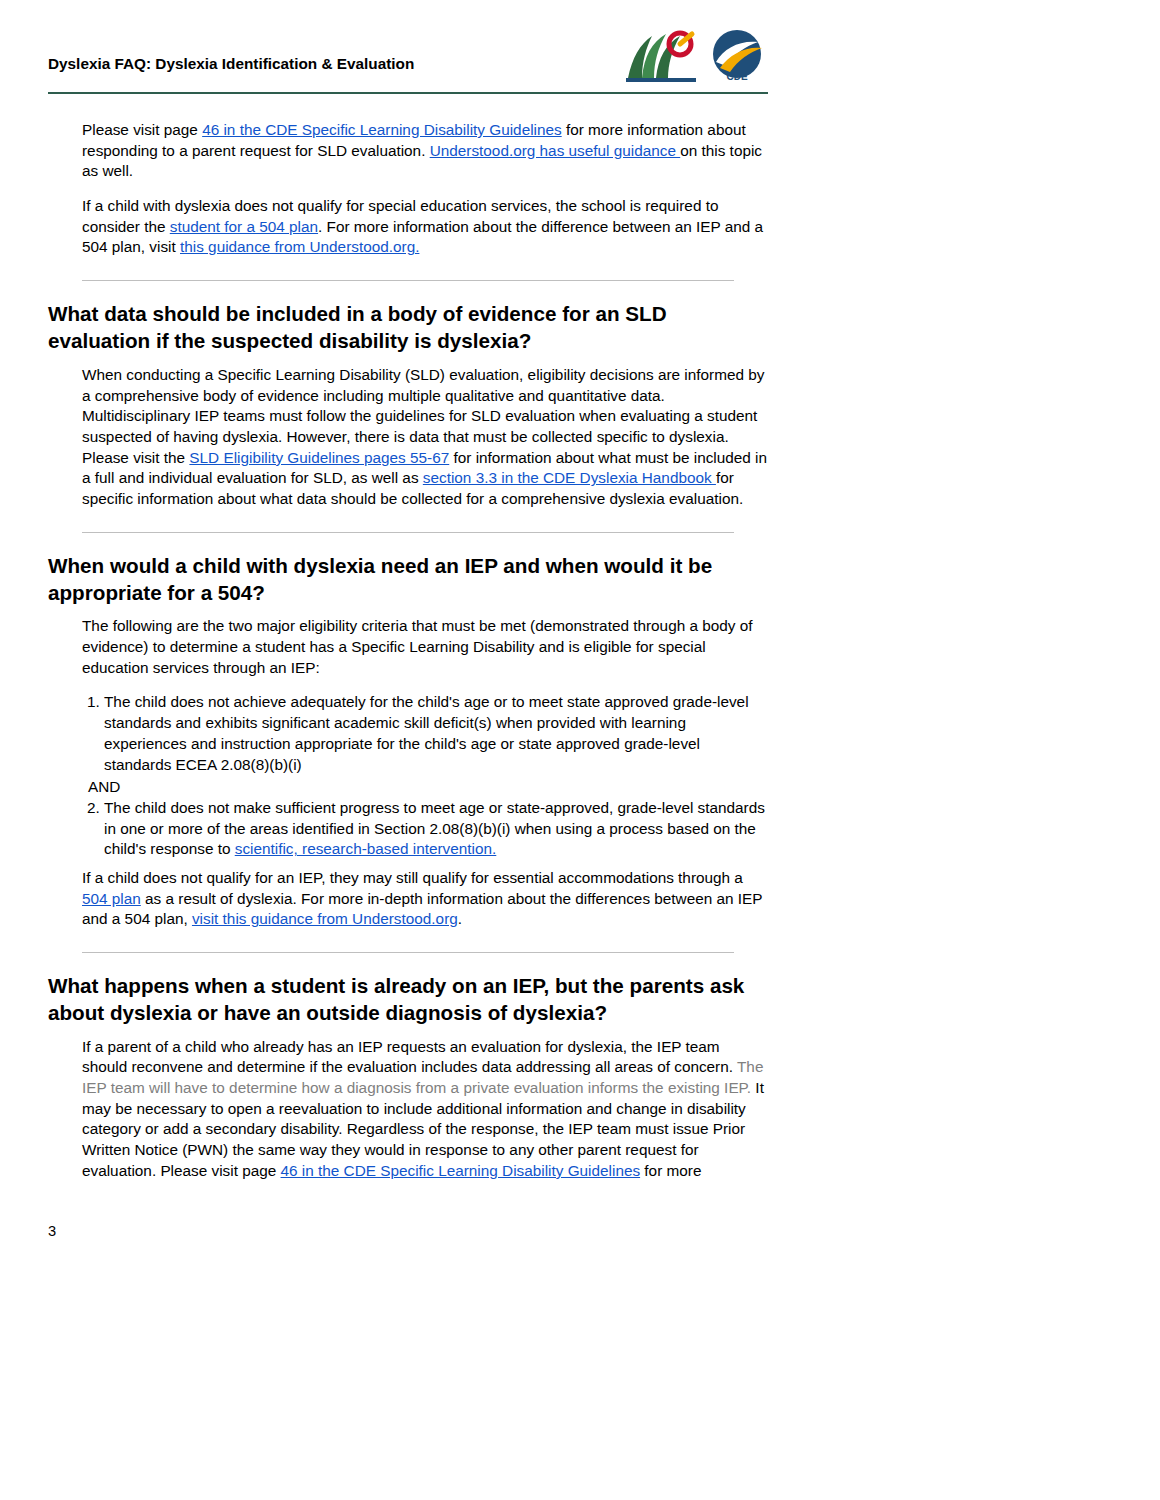Dyslexia FAQ: Dyslexia Identification & Evaluation
CDE
Please visit page 46 in the CDE Specific Learning Disability Guidelines for more information about responding to a parent request for SLD evaluation. Understood.org has useful guidance on this topic as well.
If a child with dyslexia does not qualify for special education services, the school is required to consider the student for a 504 plan. For more information about the difference between an IEP and a 504 plan, visit this guidance from Understood.org.
What data should be included in a body of evidence for an SLD evaluation if the suspected disability is dyslexia?
When conducting a Specific Learning Disability (SLD) evaluation, eligibility decisions are informed by a comprehensive body of evidence including multiple qualitative and quantitative data. Multidisciplinary IEP teams must follow the guidelines for SLD evaluation when evaluating a student suspected of having dyslexia. However, there is data that must be collected specific to dyslexia. Please visit the SLD Eligibility Guidelines pages 55-67 for information about what must be included in a full and individual evaluation for SLD, as well as section 3.3 in the CDE Dyslexia Handbook for specific information about what data should be collected for a comprehensive dyslexia evaluation.
When would a child with dyslexia need an IEP and when would it be appropriate for a 504?
The following are the two major eligibility criteria that must be met (demonstrated through a body of evidence) to determine a student has a Specific Learning Disability and is eligible for special education services through an IEP:
The child does not achieve adequately for the child's age or to meet state approved grade-level standards and exhibits significant academic skill deficit(s) when provided with learning experiences and instruction appropriate for the child's age or state approved grade-level standards ECEA 2.08(8)(b)(i)
AND
The child does not make sufficient progress to meet age or state-approved, grade-level standards in one or more of the areas identified in Section 2.08(8)(b)(i) when using a process based on the child's response to scientific, research-based intervention.
If a child does not qualify for an IEP, they may still qualify for essential accommodations through a 504 plan as a result of dyslexia. For more in-depth information about the differences between an IEP and a 504 plan, visit this guidance from Understood.org.
What happens when a student is already on an IEP, but the parents ask about dyslexia or have an outside diagnosis of dyslexia?
If a parent of a child who already has an IEP requests an evaluation for dyslexia, the IEP team should reconvene and determine if the evaluation includes data addressing all areas of concern. The IEP team will have to determine how a diagnosis from a private evaluation informs the existing IEP. It may be necessary to open a reevaluation to include additional information and change in disability category or add a secondary disability. Regardless of the response, the IEP team must issue Prior Written Notice (PWN) the same way they would in response to any other parent request for evaluation. Please visit page 46 in the CDE Specific Learning Disability Guidelines for more
3